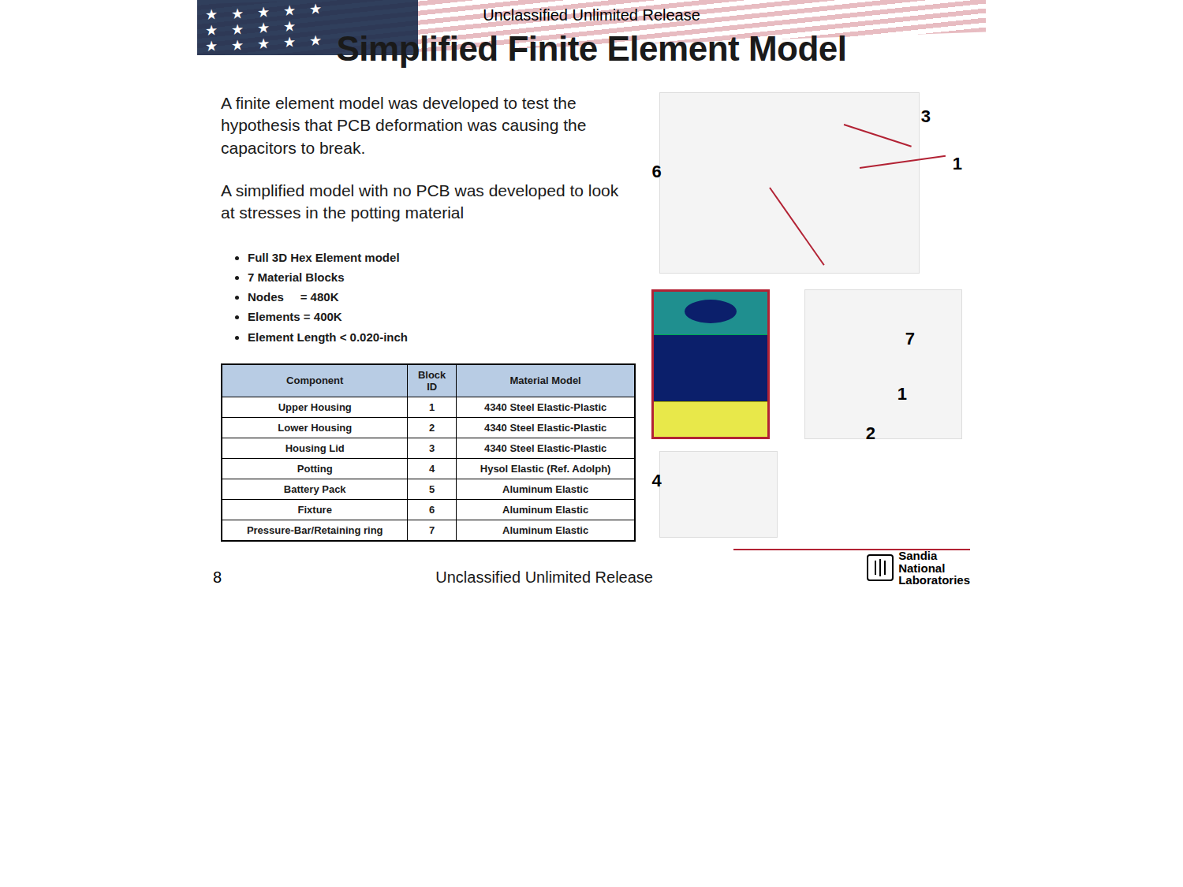★ ★ ★ ★ ★
★ ★ ★ ★
★ ★ ★ ★ ★
Unclassified Unlimited Release
Simplified Finite Element Model
A finite element model was developed to test the hypothesis that PCB deformation was causing the capacitors to break.
A simplified model with no PCB was developed to look at stresses in the potting material
Full 3D Hex Element model
7 Material Blocks
Nodes = 480K
Elements = 400K
Element Length < 0.020-inch
| Component | Block ID | Material Model |
| --- | --- | --- |
| Upper Housing | 1 | 4340 Steel Elastic-Plastic |
| Lower Housing | 2 | 4340 Steel Elastic-Plastic |
| Housing Lid | 3 | 4340 Steel Elastic-Plastic |
| Potting | 4 | Hysol Elastic (Ref. Adolph) |
| Battery Pack | 5 | Aluminum Elastic |
| Fixture | 6 | Aluminum Elastic |
| Pressure-Bar/Retaining ring | 7 | Aluminum Elastic |
3
1
6
7
1
2
4
8
Unclassified Unlimited Release
Sandia
National
Laboratories